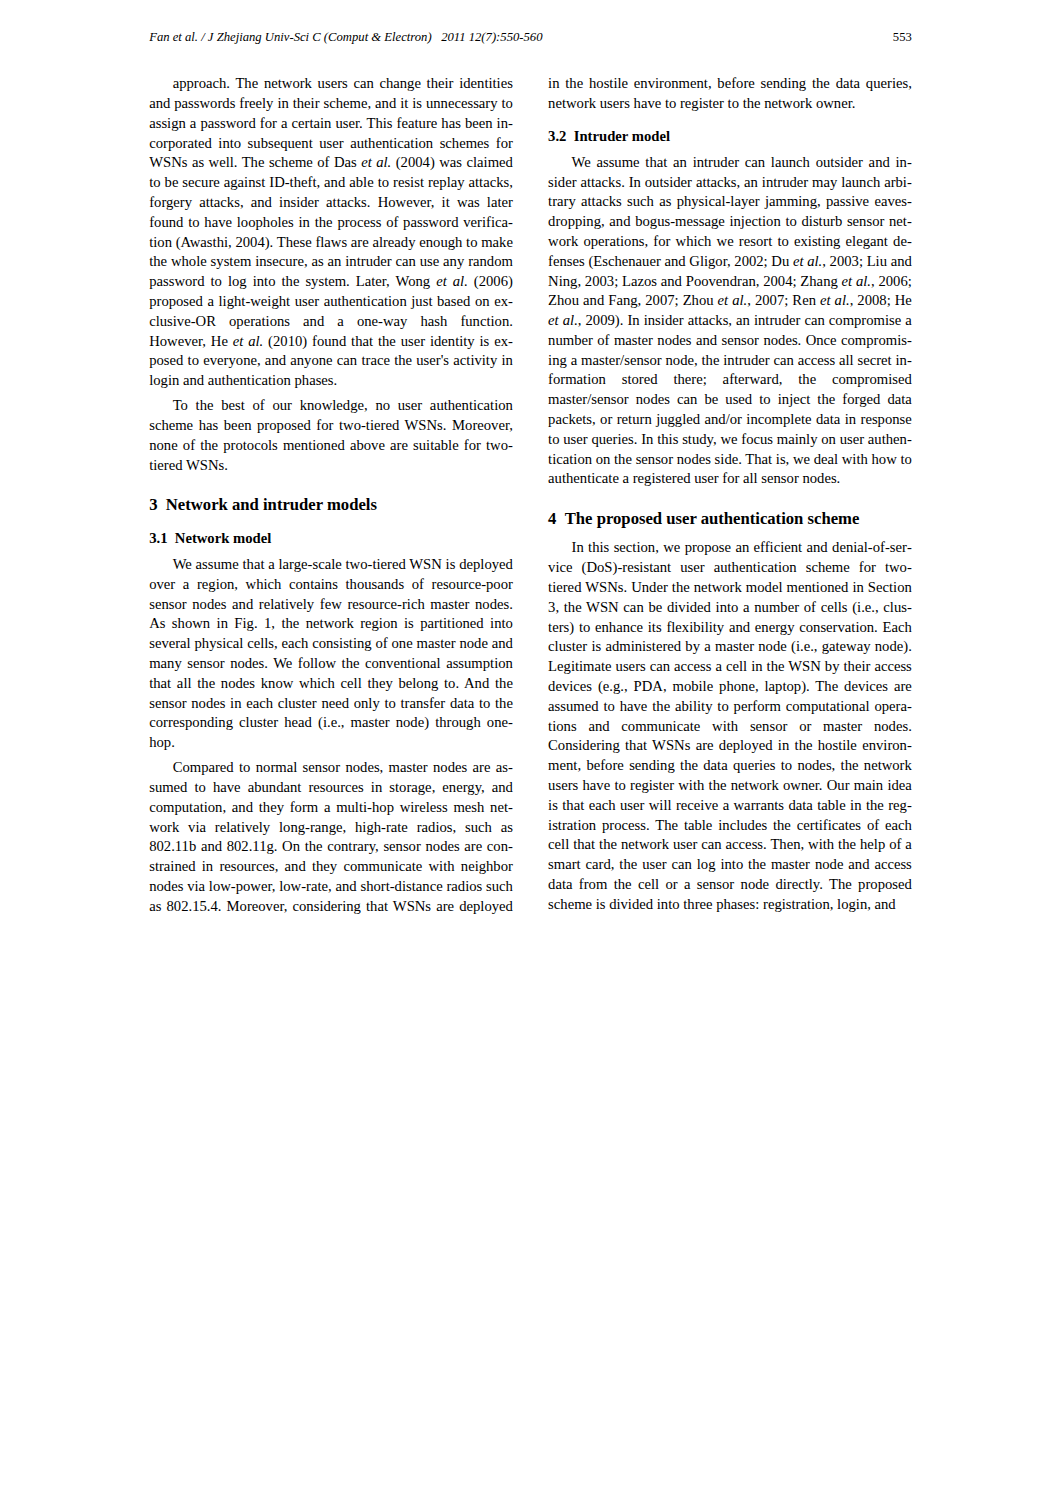Fan et al. / J Zhejiang Univ-Sci C (Comput & Electron) 2011 12(7):550-560 553
approach. The network users can change their identities and passwords freely in their scheme, and it is unnecessary to assign a password for a certain user. This feature has been incorporated into subsequent user authentication schemes for WSNs as well. The scheme of Das et al. (2004) was claimed to be secure against ID-theft, and able to resist replay attacks, forgery attacks, and insider attacks. However, it was later found to have loopholes in the process of password verification (Awasthi, 2004). These flaws are already enough to make the whole system insecure, as an intruder can use any random password to log into the system. Later, Wong et al. (2006) proposed a light-weight user authentication just based on exclusive-OR operations and a one-way hash function. However, He et al. (2010) found that the user identity is exposed to everyone, and anyone can trace the user's activity in login and authentication phases.
To the best of our knowledge, no user authentication scheme has been proposed for two-tiered WSNs. Moreover, none of the protocols mentioned above are suitable for two-tiered WSNs.
3 Network and intruder models
3.1 Network model
We assume that a large-scale two-tiered WSN is deployed over a region, which contains thousands of resource-poor sensor nodes and relatively few resource-rich master nodes. As shown in Fig. 1, the network region is partitioned into several physical cells, each consisting of one master node and many sensor nodes. We follow the conventional assumption that all the nodes know which cell they belong to. And the sensor nodes in each cluster need only to transfer data to the corresponding cluster head (i.e., master node) through one-hop.
Compared to normal sensor nodes, master nodes are assumed to have abundant resources in storage, energy, and computation, and they form a multi-hop wireless mesh network via relatively long-range, high-rate radios, such as 802.11b and 802.11g. On the contrary, sensor nodes are constrained in resources, and they communicate with neighbor nodes via low-power, low-rate, and short-distance radios such as 802.15.4. Moreover, considering that WSNs are deployed in the hostile environment, before sending the data queries, network users have to register to the network owner.
3.2 Intruder model
We assume that an intruder can launch outsider and insider attacks. In outsider attacks, an intruder may launch arbitrary attacks such as physical-layer jamming, passive eavesdropping, and bogus-message injection to disturb sensor network operations, for which we resort to existing elegant defenses (Eschenauer and Gligor, 2002; Du et al., 2003; Liu and Ning, 2003; Lazos and Poovendran, 2004; Zhang et al., 2006; Zhou and Fang, 2007; Zhou et al., 2007; Ren et al., 2008; He et al., 2009). In insider attacks, an intruder can compromise a number of master nodes and sensor nodes. Once compromising a master/sensor node, the intruder can access all secret information stored there; afterward, the compromised master/sensor nodes can be used to inject the forged data packets, or return juggled and/or incomplete data in response to user queries. In this study, we focus mainly on user authentication on the sensor nodes side. That is, we deal with how to authenticate a registered user for all sensor nodes.
4 The proposed user authentication scheme
In this section, we propose an efficient and denial-of-service (DoS)-resistant user authentication scheme for two-tiered WSNs. Under the network model mentioned in Section 3, the WSN can be divided into a number of cells (i.e., clusters) to enhance its flexibility and energy conservation. Each cluster is administered by a master node (i.e., gateway node). Legitimate users can access a cell in the WSN by their access devices (e.g., PDA, mobile phone, laptop). The devices are assumed to have the ability to perform computational operations and communicate with sensor or master nodes. Considering that WSNs are deployed in the hostile environment, before sending the data queries to nodes, the network users have to register with the network owner. Our main idea is that each user will receive a warrants data table in the registration process. The table includes the certificates of each cell that the network user can access. Then, with the help of a smart card, the user can log into the master node and access data from the cell or a sensor node directly. The proposed scheme is divided into three phases: registration, login, and